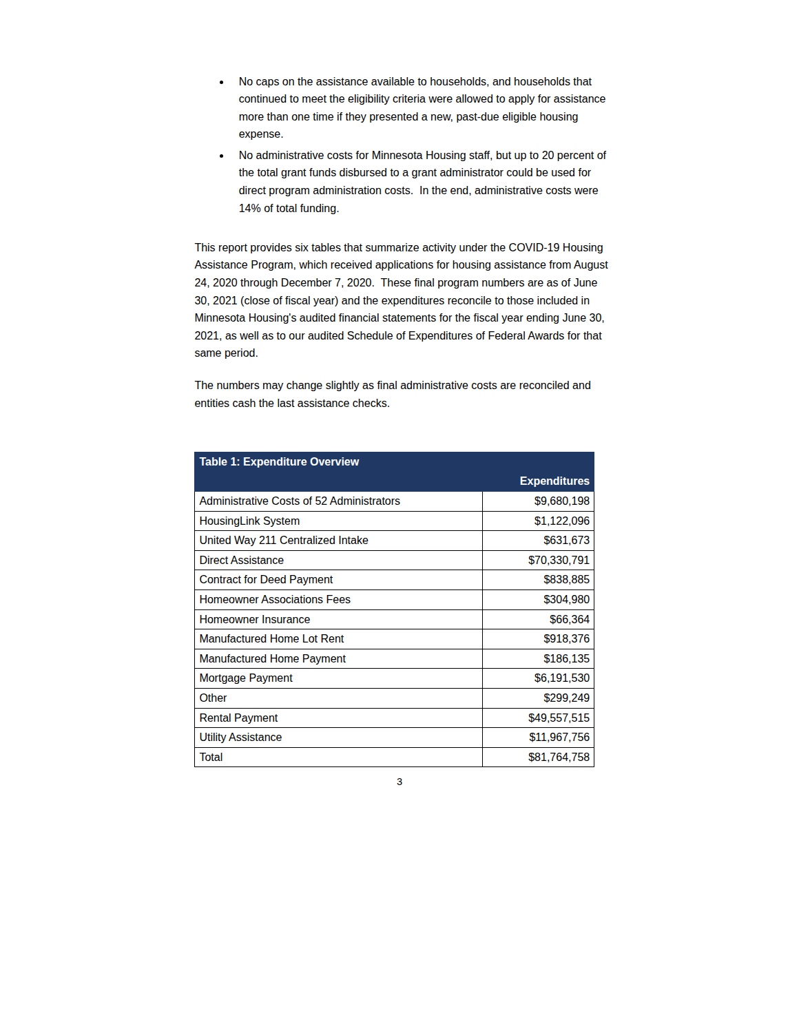No caps on the assistance available to households, and households that continued to meet the eligibility criteria were allowed to apply for assistance more than one time if they presented a new, past-due eligible housing expense.
No administrative costs for Minnesota Housing staff, but up to 20 percent of the total grant funds disbursed to a grant administrator could be used for direct program administration costs. In the end, administrative costs were 14% of total funding.
This report provides six tables that summarize activity under the COVID-19 Housing Assistance Program, which received applications for housing assistance from August 24, 2020 through December 7, 2020. These final program numbers are as of June 30, 2021 (close of fiscal year) and the expenditures reconcile to those included in Minnesota Housing's audited financial statements for the fiscal year ending June 30, 2021, as well as to our audited Schedule of Expenditures of Federal Awards for that same period.
The numbers may change slightly as final administrative costs are reconciled and entities cash the last assistance checks.
| Table 1: Expenditure Overview |
| | Expenditures |
| Administrative Costs of 52 Administrators | $9,680,198 |
| HousingLink System | $1,122,096 |
| United Way 211 Centralized Intake | $631,673 |
| Direct Assistance | $70,330,791 |
| Contract for Deed Payment | $838,885 |
| Homeowner Associations Fees | $304,980 |
| Homeowner Insurance | $66,364 |
| Manufactured Home Lot Rent | $918,376 |
| Manufactured Home Payment | $186,135 |
| Mortgage Payment | $6,191,530 |
| Other | $299,249 |
| Rental Payment | $49,557,515 |
| Utility Assistance | $11,967,756 |
| Total | $81,764,758 |
3